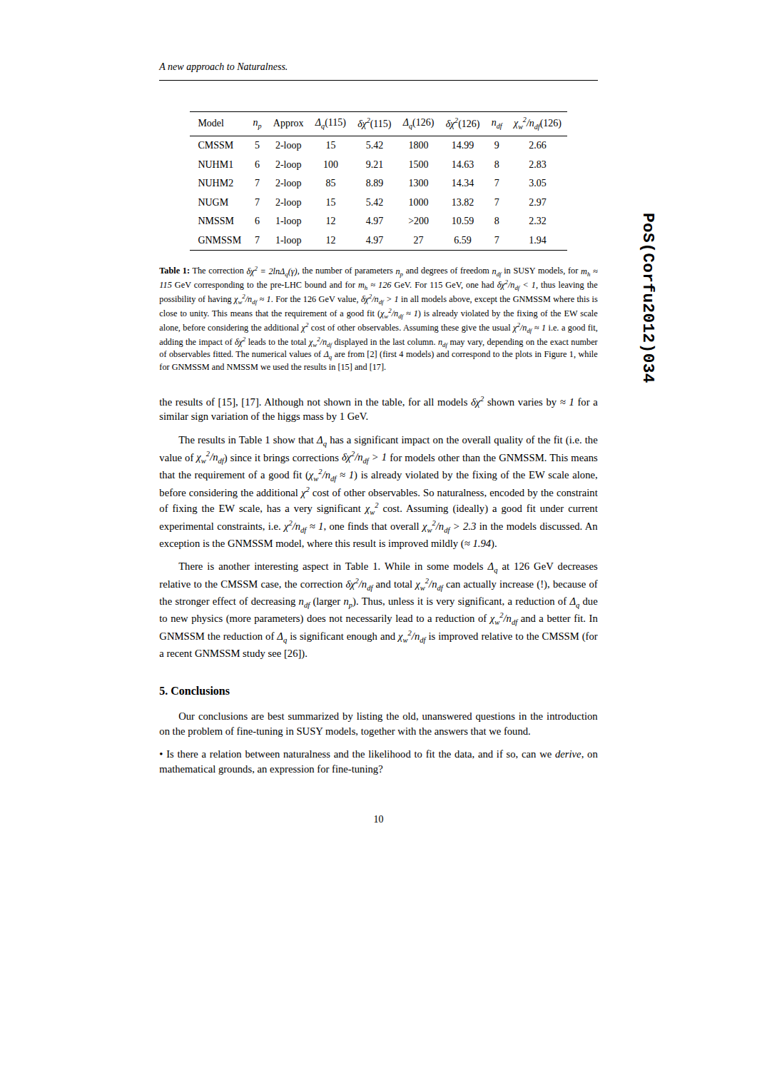A new approach to Naturalness.
PoS(Corfu2012)034
| Model | n p | Approx | Δ q (115) | δχ 2 (115) | Δ q (126) | δχ 2 (126) | n df | χ w 2 /n df (126) |
| --- | --- | --- | --- | --- | --- | --- | --- | --- |
| CMSSM | 5 | 2-loop | 15 | 5.42 | 1800 | 14.99 | 9 | 2.66 |
| NUHM1 | 6 | 2-loop | 100 | 9.21 | 1500 | 14.63 | 8 | 2.83 |
| NUHM2 | 7 | 2-loop | 85 | 8.89 | 1300 | 14.34 | 7 | 3.05 |
| NUGM | 7 | 2-loop | 15 | 5.42 | 1000 | 13.82 | 7 | 2.97 |
| NMSSM | 6 | 1-loop | 12 | 4.97 | >200 | 10.59 | 8 | 2.32 |
| GNMSSM | 7 | 1-loop | 12 | 4.97 | 27 | 6.59 | 7 | 1.94 |
Table 1: The correction δχ2 ≡ 2lnΔq(γ), the number of parameters np and degrees of freedom ndf in SUSY models, for mh ≈ 115 GeV corresponding to the pre-LHC bound and for mh ≈ 126 GeV. For 115 GeV, one had δχ2/ndf < 1, thus leaving the possibility of having χw2/ndf ≈ 1. For the 126 GeV value, δχ2/ndf > 1 in all models above, except the GNMSSM where this is close to unity. This means that the requirement of a good fit (χw2/ndf ≈ 1) is already violated by the fixing of the EW scale alone, before considering the additional χ2 cost of other observables. Assuming these give the usual χ2/ndf ≈ 1 i.e. a good fit, adding the impact of δχ2 leads to the total χw2/ndf displayed in the last column. ndf may vary, depending on the exact number of observables fitted. The numerical values of Δq are from [2] (first 4 models) and correspond to the plots in Figure 1, while for GNMSSM and NMSSM we used the results in [15] and [17].
the results of [15], [17]. Although not shown in the table, for all models δχ2 shown varies by ≈ 1 for a similar sign variation of the higgs mass by 1 GeV.
The results in Table 1 show that Δq has a significant impact on the overall quality of the fit (i.e. the value of χw2/ndf) since it brings corrections δχ2/ndf > 1 for models other than the GNMSSM. This means that the requirement of a good fit (χw2/ndf ≈ 1) is already violated by the fixing of the EW scale alone, before considering the additional χ2 cost of other observables. So naturalness, encoded by the constraint of fixing the EW scale, has a very significant χw2 cost. Assuming (ideally) a good fit under current experimental constraints, i.e. χ2/ndf ≈ 1, one finds that overall χw2/ndf > 2.3 in the models discussed. An exception is the GNMSSM model, where this result is improved mildly (≈ 1.94).
There is another interesting aspect in Table 1. While in some models Δq at 126 GeV decreases relative to the CMSSM case, the correction δχ2/ndf and total χw2/ndf can actually increase (!), because of the stronger effect of decreasing ndf (larger np). Thus, unless it is very significant, a reduction of Δq due to new physics (more parameters) does not necessarily lead to a reduction of χw2/ndf and a better fit. In GNMSSM the reduction of Δq is significant enough and χw2/ndf is improved relative to the CMSSM (for a recent GNMSSM study see [26]).
5. Conclusions
Our conclusions are best summarized by listing the old, unanswered questions in the introduction on the problem of fine-tuning in SUSY models, together with the answers that we found.
• Is there a relation between naturalness and the likelihood to fit the data, and if so, can we derive, on mathematical grounds, an expression for fine-tuning?
10